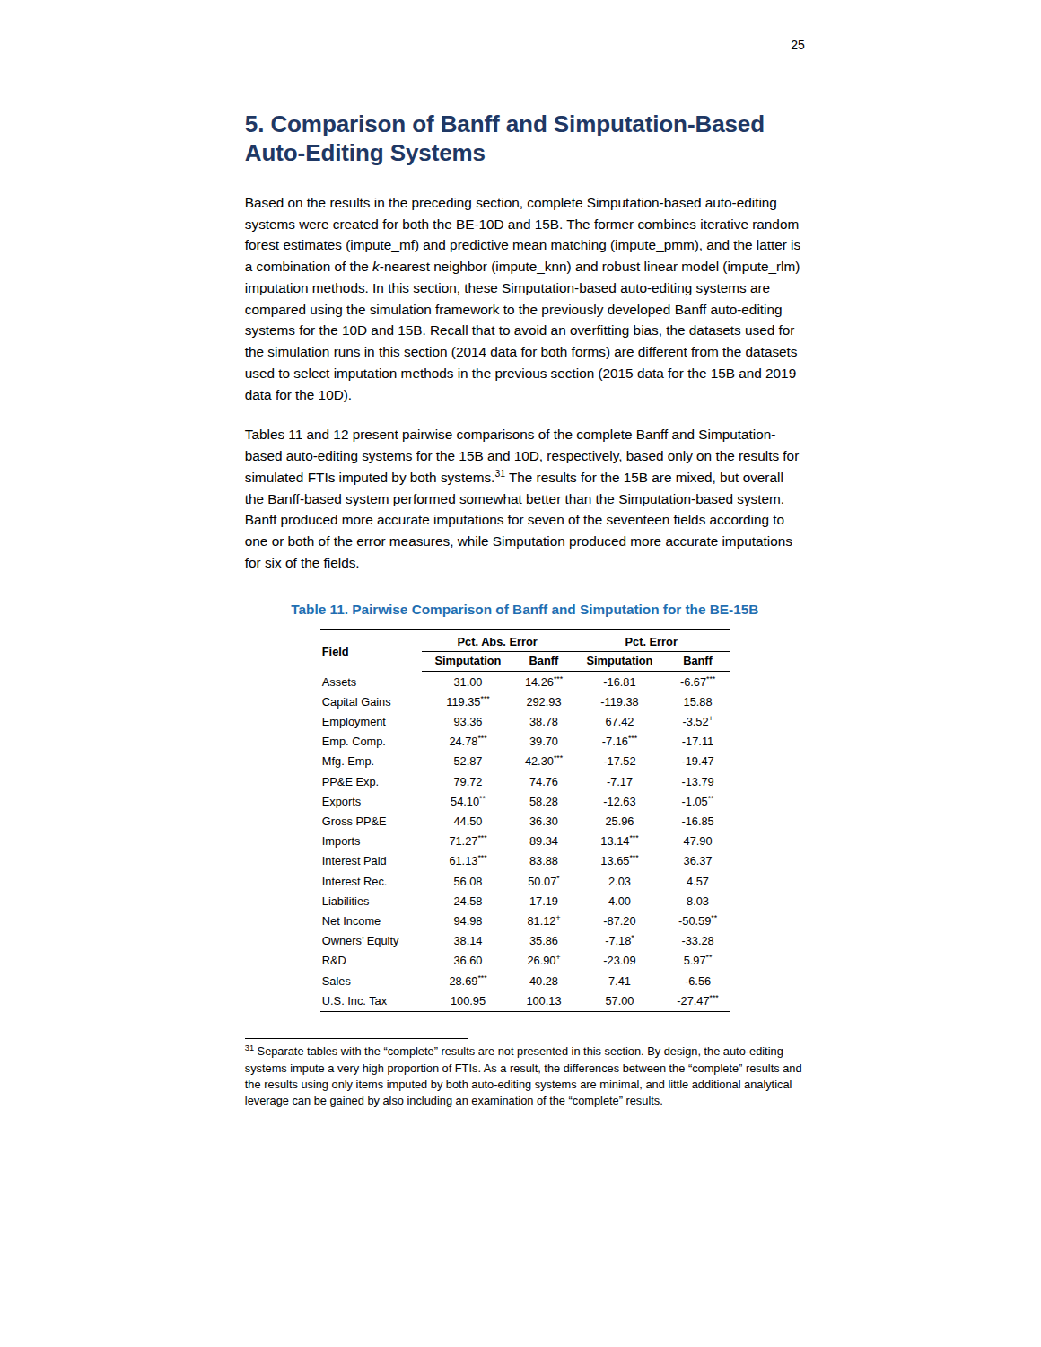25
5. Comparison of Banff and Simputation-Based Auto-Editing Systems
Based on the results in the preceding section, complete Simputation-based auto-editing systems were created for both the BE-10D and 15B. The former combines iterative random forest estimates (impute_mf) and predictive mean matching (impute_pmm), and the latter is a combination of the k-nearest neighbor (impute_knn) and robust linear model (impute_rlm) imputation methods. In this section, these Simputation-based auto-editing systems are compared using the simulation framework to the previously developed Banff auto-editing systems for the 10D and 15B. Recall that to avoid an overfitting bias, the datasets used for the simulation runs in this section (2014 data for both forms) are different from the datasets used to select imputation methods in the previous section (2015 data for the 15B and 2019 data for the 10D).
Tables 11 and 12 present pairwise comparisons of the complete Banff and Simputation-based auto-editing systems for the 15B and 10D, respectively, based only on the results for simulated FTIs imputed by both systems.31 The results for the 15B are mixed, but overall the Banff-based system performed somewhat better than the Simputation-based system. Banff produced more accurate imputations for seven of the seventeen fields according to one or both of the error measures, while Simputation produced more accurate imputations for six of the fields.
Table 11. Pairwise Comparison of Banff and Simputation for the BE-15B
| Field | Pct. Abs. Error | Pct. Error |
| --- | --- | --- |
| Simputation | Banff | Simputation | Banff |
| Assets | 31.00 | 14.26 *** | -16.81 | -6.67 *** |
| Capital Gains | 119.35 *** | 292.93 | -119.38 | 15.88 |
| Employment | 93.36 | 38.78 | 67.42 | -3.52 + |
| Emp. Comp. | 24.78 *** | 39.70 | -7.16 *** | -17.11 |
| Mfg. Emp. | 52.87 | 42.30 *** | -17.52 | -19.47 |
| PP&E Exp. | 79.72 | 74.76 | -7.17 | -13.79 |
| Exports | 54.10 ** | 58.28 | -12.63 | -1.05 ** |
| Gross PP&E | 44.50 | 36.30 | 25.96 | -16.85 |
| Imports | 71.27 *** | 89.34 | 13.14 *** | 47.90 |
| Interest Paid | 61.13 *** | 83.88 | 13.65 *** | 36.37 |
| Interest Rec. | 56.08 | 50.07 * | 2.03 | 4.57 |
| Liabilities | 24.58 | 17.19 | 4.00 | 8.03 |
| Net Income | 94.98 | 81.12 + | -87.20 | -50.59 ** |
| Owners’ Equity | 38.14 | 35.86 | -7.18 * | -33.28 |
| R&D | 36.60 | 26.90 + | -23.09 | 5.97 ** |
| Sales | 28.69 *** | 40.28 | 7.41 | -6.56 |
| U.S. Inc. Tax | 100.95 | 100.13 | 57.00 | -27.47 *** |
31 Separate tables with the “complete” results are not presented in this section. By design, the auto-editing systems impute a very high proportion of FTIs. As a result, the differences between the “complete” results and the results using only items imputed by both auto-editing systems are minimal, and little additional analytical leverage can be gained by also including an examination of the “complete” results.